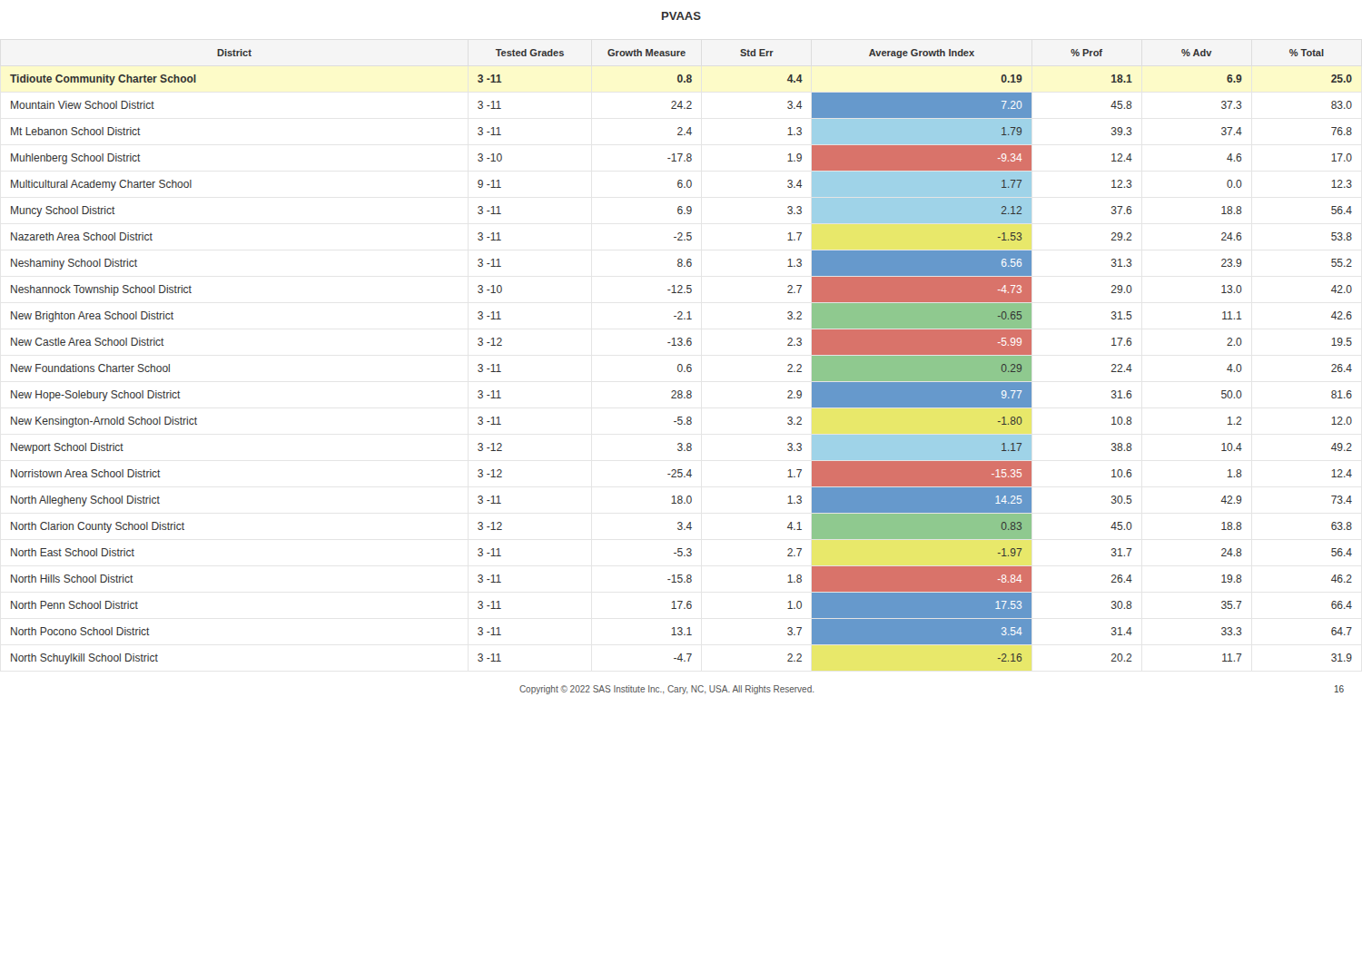PVAAS
| District | Tested Grades | Growth Measure | Std Err | Average Growth Index | % Prof | % Adv | % Total |
| --- | --- | --- | --- | --- | --- | --- | --- |
| Tidioute Community Charter School | 3 -11 | 0.8 | 4.4 | 0.19 | 18.1 | 6.9 | 25.0 |
| Mountain View School District | 3 -11 | 24.2 | 3.4 | 7.20 | 45.8 | 37.3 | 83.0 |
| Mt Lebanon School District | 3 -11 | 2.4 | 1.3 | 1.79 | 39.3 | 37.4 | 76.8 |
| Muhlenberg School District | 3 -10 | -17.8 | 1.9 | -9.34 | 12.4 | 4.6 | 17.0 |
| Multicultural Academy Charter School | 9 -11 | 6.0 | 3.4 | 1.77 | 12.3 | 0.0 | 12.3 |
| Muncy School District | 3 -11 | 6.9 | 3.3 | 2.12 | 37.6 | 18.8 | 56.4 |
| Nazareth Area School District | 3 -11 | -2.5 | 1.7 | -1.53 | 29.2 | 24.6 | 53.8 |
| Neshaminy School District | 3 -11 | 8.6 | 1.3 | 6.56 | 31.3 | 23.9 | 55.2 |
| Neshannock Township School District | 3 -10 | -12.5 | 2.7 | -4.73 | 29.0 | 13.0 | 42.0 |
| New Brighton Area School District | 3 -11 | -2.1 | 3.2 | -0.65 | 31.5 | 11.1 | 42.6 |
| New Castle Area School District | 3 -12 | -13.6 | 2.3 | -5.99 | 17.6 | 2.0 | 19.5 |
| New Foundations Charter School | 3 -11 | 0.6 | 2.2 | 0.29 | 22.4 | 4.0 | 26.4 |
| New Hope-Solebury School District | 3 -11 | 28.8 | 2.9 | 9.77 | 31.6 | 50.0 | 81.6 |
| New Kensington-Arnold School District | 3 -11 | -5.8 | 3.2 | -1.80 | 10.8 | 1.2 | 12.0 |
| Newport School District | 3 -12 | 3.8 | 3.3 | 1.17 | 38.8 | 10.4 | 49.2 |
| Norristown Area School District | 3 -12 | -25.4 | 1.7 | -15.35 | 10.6 | 1.8 | 12.4 |
| North Allegheny School District | 3 -11 | 18.0 | 1.3 | 14.25 | 30.5 | 42.9 | 73.4 |
| North Clarion County School District | 3 -12 | 3.4 | 4.1 | 0.83 | 45.0 | 18.8 | 63.8 |
| North East School District | 3 -11 | -5.3 | 2.7 | -1.97 | 31.7 | 24.8 | 56.4 |
| North Hills School District | 3 -11 | -15.8 | 1.8 | -8.84 | 26.4 | 19.8 | 46.2 |
| North Penn School District | 3 -11 | 17.6 | 1.0 | 17.53 | 30.8 | 35.7 | 66.4 |
| North Pocono School District | 3 -11 | 13.1 | 3.7 | 3.54 | 31.4 | 33.3 | 64.7 |
| North Schuylkill School District | 3 -11 | -4.7 | 2.2 | -2.16 | 20.2 | 11.7 | 31.9 |
Copyright © 2022 SAS Institute Inc., Cary, NC, USA. All Rights Reserved. 16